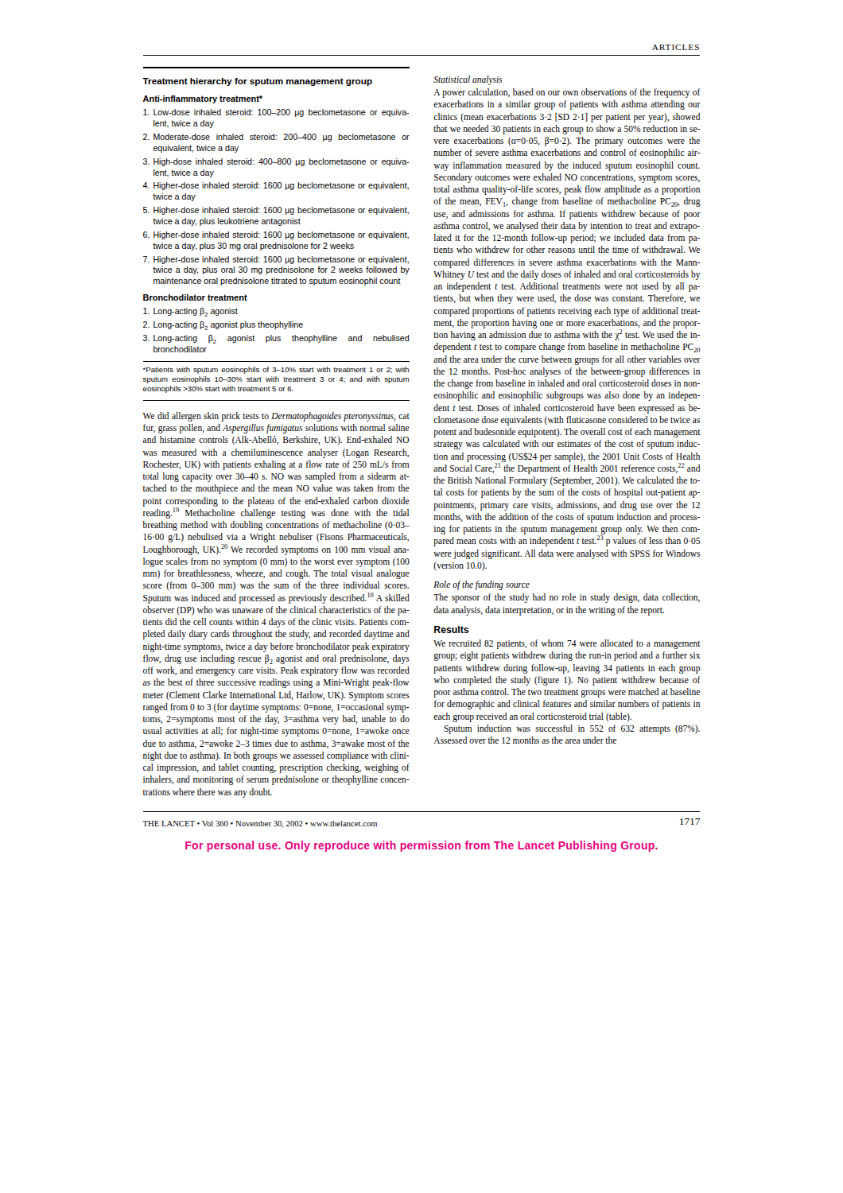ARTICLES
Treatment hierarchy for sputum management group
Anti-inflammatory treatment*
Low-dose inhaled steroid: 100–200 µg beclometasone or equivalent, twice a day
Moderate-dose inhaled steroid: 200–400 µg beclometasone or equivalent, twice a day
High-dose inhaled steroid: 400–800 µg beclometasone or equivalent, twice a day
Higher-dose inhaled steroid: 1600 µg beclometasone or equivalent, twice a day
Higher-dose inhaled steroid: 1600 µg beclometasone or equivalent, twice a day, plus leukotriene antagonist
Higher-dose inhaled steroid: 1600 µg beclometasone or equivalent, twice a day, plus 30 mg oral prednisolone for 2 weeks
Higher-dose inhaled steroid: 1600 µg beclometasone or equivalent, twice a day, plus oral 30 mg prednisolone for 2 weeks followed by maintenance oral prednisolone titrated to sputum eosinophil count
Bronchodilator treatment
Long-acting β2 agonist
Long-acting β2 agonist plus theophylline
Long-acting β2 agonist plus theophylline and nebulised bronchodilator
*Patients with sputum eosinophils of 3–10% start with treatment 1 or 2; with sputum eosinophils 10–30% start with treatment 3 or 4; and with sputum eosinophils >30% start with treatment 5 or 6.
We did allergen skin prick tests to Dermatophagoides pteronyssinus, cat fur, grass pollen, and Aspergillus fumigatus solutions with normal saline and histamine controls (Alk-Abelló, Berkshire, UK). End-exhaled NO was measured with a chemiluminescence analyser (Logan Research, Rochester, UK) with patients exhaling at a flow rate of 250 mL/s from total lung capacity over 30–40 s. NO was sampled from a sidearm attached to the mouthpiece and the mean NO value was taken from the point corresponding to the plateau of the end-exhaled carbon dioxide reading.19 Methacholine challenge testing was done with the tidal breathing method with doubling concentrations of methacholine (0·03–16·00 g/L) nebulised via a Wright nebuliser (Fisons Pharmaceuticals, Loughborough, UK).20 We recorded symptoms on 100 mm visual analogue scales from no symptom (0 mm) to the worst ever symptom (100 mm) for breathlessness, wheeze, and cough. The total visual analogue score (from 0–300 mm) was the sum of the three individual scores. Sputum was induced and processed as previously described.10 A skilled observer (DP) who was unaware of the clinical characteristics of the patients did the cell counts within 4 days of the clinic visits. Patients completed daily diary cards throughout the study, and recorded daytime and night-time symptoms, twice a day before bronchodilator peak expiratory flow, drug use including rescue β2 agonist and oral prednisolone, days off work, and emergency care visits. Peak expiratory flow was recorded as the best of three successive readings using a Mini-Wright peak-flow meter (Clement Clarke International Ltd, Harlow, UK). Symptom scores ranged from 0 to 3 (for daytime symptoms: 0=none, 1=occasional symptoms, 2=symptoms most of the day, 3=asthma very bad, unable to do usual activities at all; for night-time symptoms 0=none, 1=awoke once due to asthma, 2=awoke 2–3 times due to asthma, 3=awake most of the night due to asthma). In both groups we assessed compliance with clinical impression, and tablet counting, prescription checking, weighing of inhalers, and monitoring of serum prednisolone or theophylline concentrations where there was any doubt.
Statistical analysis
A power calculation, based on our own observations of the frequency of exacerbations in a similar group of patients with asthma attending our clinics (mean exacerbations 3·2 [SD 2·1] per patient per year), showed that we needed 30 patients in each group to show a 50% reduction in severe exacerbations (α=0·05, β=0·2). The primary outcomes were the number of severe asthma exacerbations and control of eosinophilic airway inflammation measured by the induced sputum eosinophil count. Secondary outcomes were exhaled NO concentrations, symptom scores, total asthma quality-of-life scores, peak flow amplitude as a proportion of the mean, FEV1, change from baseline of methacholine PC20, drug use, and admissions for asthma. If patients withdrew because of poor asthma control, we analysed their data by intention to treat and extrapolated it for the 12-month follow-up period; we included data from patients who withdrew for other reasons until the time of withdrawal. We compared differences in severe asthma exacerbations with the Mann-Whitney U test and the daily doses of inhaled and oral corticosteroids by an independent t test. Additional treatments were not used by all patients, but when they were used, the dose was constant. Therefore, we compared proportions of patients receiving each type of additional treatment, the proportion having one or more exacerbations, and the proportion having an admission due to asthma with the χ2 test. We used the independent t test to compare change from baseline in methacholine PC20 and the area under the curve between groups for all other variables over the 12 months. Post-hoc analyses of the between-group differences in the change from baseline in inhaled and oral corticosteroid doses in non-eosinophilic and eosinophilic subgroups was also done by an independent t test. Doses of inhaled corticosteroid have been expressed as beclometasone dose equivalents (with fluticasone considered to be twice as potent and budesonide equipotent). The overall cost of each management strategy was calculated with our estimates of the cost of sputum induction and processing (US$24 per sample), the 2001 Unit Costs of Health and Social Care,21 the Department of Health 2001 reference costs,22 and the British National Formulary (September, 2001). We calculated the total costs for patients by the sum of the costs of hospital out-patient appointments, primary care visits, admissions, and drug use over the 12 months, with the addition of the costs of sputum induction and processing for patients in the sputum management group only. We then compared mean costs with an independent t test.23 p values of less than 0·05 were judged significant. All data were analysed with SPSS for Windows (version 10.0).
Role of the funding source
The sponsor of the study had no role in study design, data collection, data analysis, data interpretation, or in the writing of the report.
Results
We recruited 82 patients, of whom 74 were allocated to a management group; eight patients withdrew during the run-in period and a further six patients withdrew during follow-up, leaving 34 patients in each group who completed the study (figure 1). No patient withdrew because of poor asthma control. The two treatment groups were matched at baseline for demographic and clinical features and similar numbers of patients in each group received an oral corticosteroid trial (table).
Sputum induction was successful in 552 of 632 attempts (87%). Assessed over the 12 months as the area under the
THE LANCET • Vol 360 • November 30, 2002 • www.thelancet.com
1717
For personal use. Only reproduce with permission from The Lancet Publishing Group.